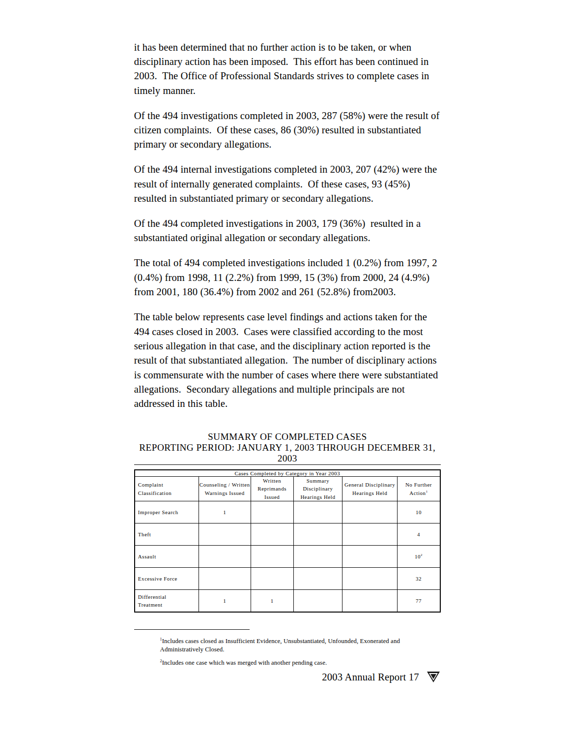it has been determined that no further action is to be taken, or when disciplinary action has been imposed. This effort has been continued in 2003. The Office of Professional Standards strives to complete cases in timely manner.
Of the 494 investigations completed in 2003, 287 (58%) were the result of citizen complaints. Of these cases, 86 (30%) resulted in substantiated primary or secondary allegations.
Of the 494 internal investigations completed in 2003, 207 (42%) were the result of internally generated complaints. Of these cases, 93 (45%) resulted in substantiated primary or secondary allegations.
Of the 494 completed investigations in 2003, 179 (36%) resulted in a substantiated original allegation or secondary allegations.
The total of 494 completed investigations included 1 (0.2%) from 1997, 2 (0.4%) from 1998, 11 (2.2%) from 1999, 15 (3%) from 2000, 24 (4.9%) from 2001, 180 (36.4%) from 2002 and 261 (52.8%) from2003.
The table below represents case level findings and actions taken for the 494 cases closed in 2003. Cases were classified according to the most serious allegation in that case, and the disciplinary action reported is the result of that substantiated allegation. The number of disciplinary actions is commensurate with the number of cases where there were substantiated allegations. Secondary allegations and multiple principals are not addressed in this table.
SUMMARY OF COMPLETED CASES
REPORTING PERIOD: JANUARY 1, 2003 THROUGH DECEMBER 31, 2003
| Cases Completed by Category in Year 2003 |
| Complaint Classification | Counseling / Written Warnings Issued | Written Reprimands Issued | Summary Disciplinary Hearings Held | General Disciplinary Hearings Held | No Further Action 1 |
| Improper Search | 1 | | | | 10 |
| Theft | | | | | 4 |
| Assault | | | | | 10 2 |
| Excessive Force | | | | | 32 |
| Differential Treatment | 1 | 1 | | | 77 |
1Includes cases closed as Insufficient Evidence, Unsubstantiated, Unfounded, Exonerated and Administratively Closed.
2Includes one case which was merged with another pending case.
2003 Annual Report 17